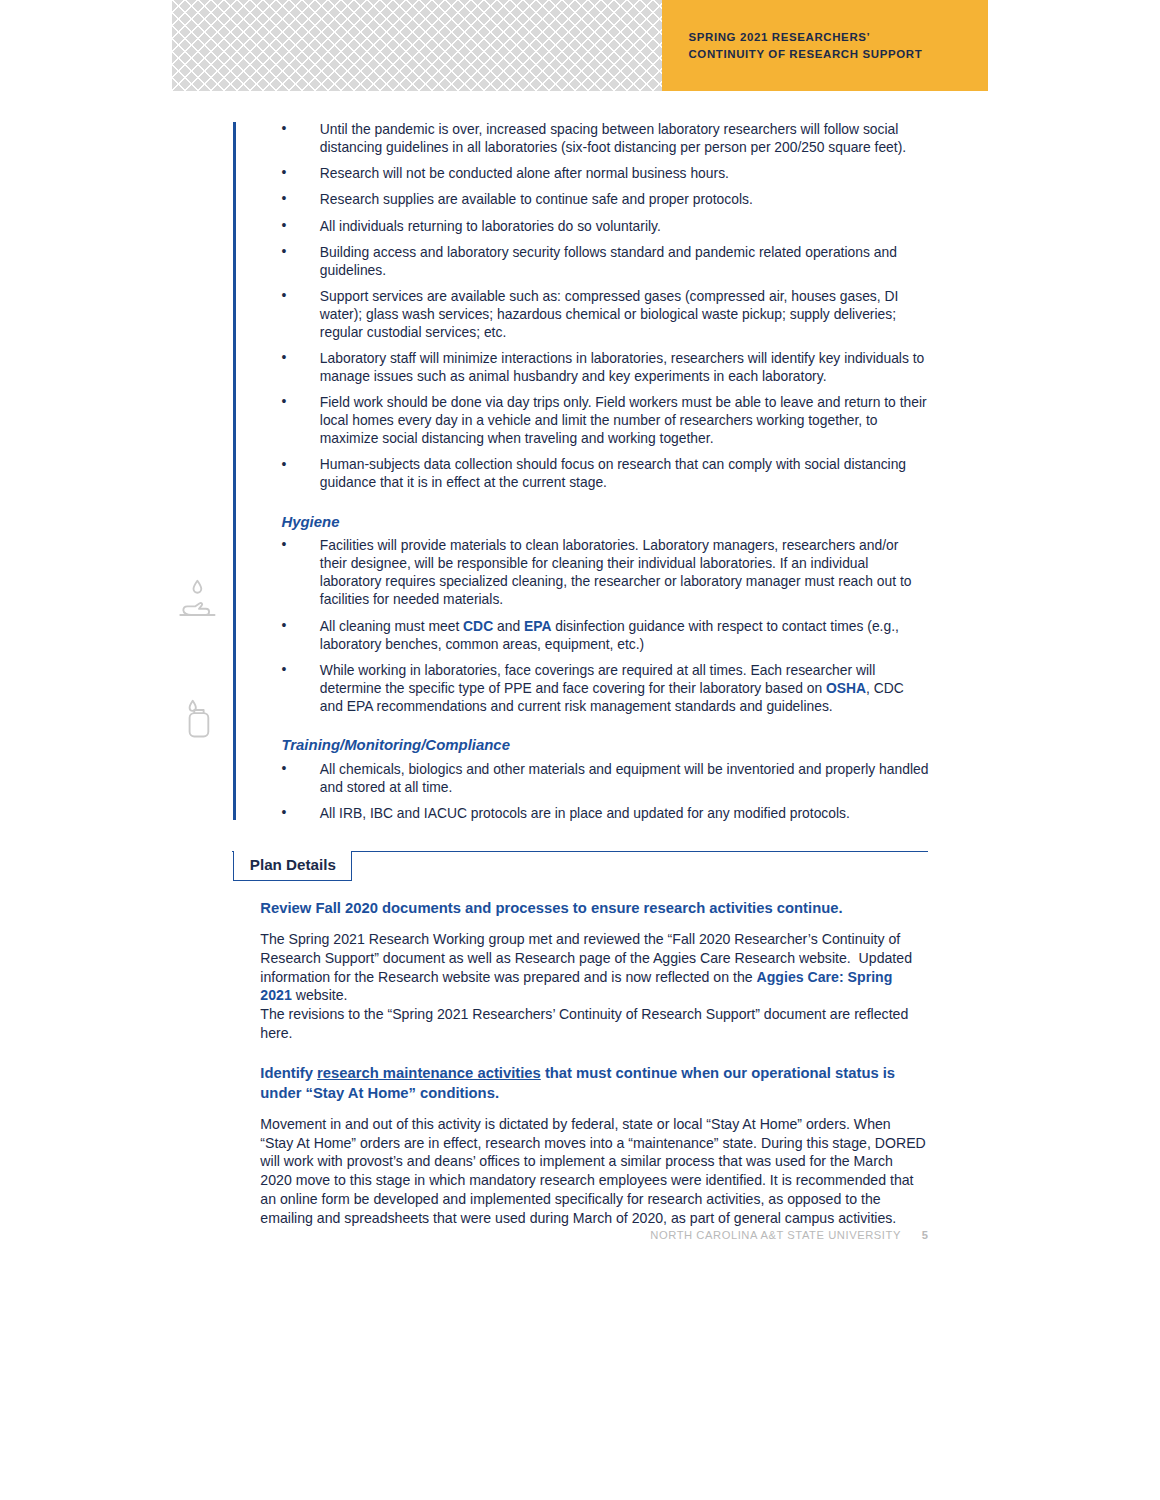Spring 2021 Researchers’
Continuity of Research Support
Until the pandemic is over, increased spacing between laboratory researchers will follow social distancing guidelines in all laboratories (six-foot distancing per person per 200/250 square feet).
Research will not be conducted alone after normal business hours.
Research supplies are available to continue safe and proper protocols.
All individuals returning to laboratories do so voluntarily.
Building access and laboratory security follows standard and pandemic related operations and guidelines.
Support services are available such as: compressed gases (compressed air, houses gases, DI water); glass wash services; hazardous chemical or biological waste pickup; supply deliveries; regular custodial services; etc.
Laboratory staff will minimize interactions in laboratories, researchers will identify key individuals to manage issues such as animal husbandry and key experiments in each laboratory.
Field work should be done via day trips only. Field workers must be able to leave and return to their local homes every day in a vehicle and limit the number of researchers working together, to maximize social distancing when traveling and working together.
Human-subjects data collection should focus on research that can comply with social distancing guidance that it is in effect at the current stage.
Hygiene
Facilities will provide materials to clean laboratories. Laboratory managers, researchers and/or their designee, will be responsible for cleaning their individual laboratories. If an individual laboratory requires specialized cleaning, the researcher or laboratory manager must reach out to facilities for needed materials.
All cleaning must meet CDC and EPA disinfection guidance with respect to contact times (e.g., laboratory benches, common areas, equipment, etc.)
While working in laboratories, face coverings are required at all times. Each researcher will determine the specific type of PPE and face covering for their laboratory based on OSHA, CDC and EPA recommendations and current risk management standards and guidelines.
Training/Monitoring/Compliance
All chemicals, biologics and other materials and equipment will be inventoried and properly handled and stored at all time.
All IRB, IBC and IACUC protocols are in place and updated for any modified protocols.
Plan Details
Review Fall 2020 documents and processes to ensure research activities continue.
The Spring 2021 Research Working group met and reviewed the “Fall 2020 Researcher’s Continuity of Research Support” document as well as Research page of the Aggies Care Research website. Updated information for the Research website was prepared and is now reflected on the Aggies Care: Spring 2021 website.
The revisions to the “Spring 2021 Researchers’ Continuity of Research Support” document are reflected here.
Identify research maintenance activities that must continue when our operational status is under “Stay At Home” conditions.
Movement in and out of this activity is dictated by federal, state or local “Stay At Home” orders. When “Stay At Home” orders are in effect, research moves into a “maintenance” state. During this stage, DORED will work with provost’s and deans’ offices to implement a similar process that was used for the March 2020 move to this stage in which mandatory research employees were identified. It is recommended that an online form be developed and implemented specifically for research activities, as opposed to the emailing and spreadsheets that were used during March of 2020, as part of general campus activities.
North Carolina A&T State University 5